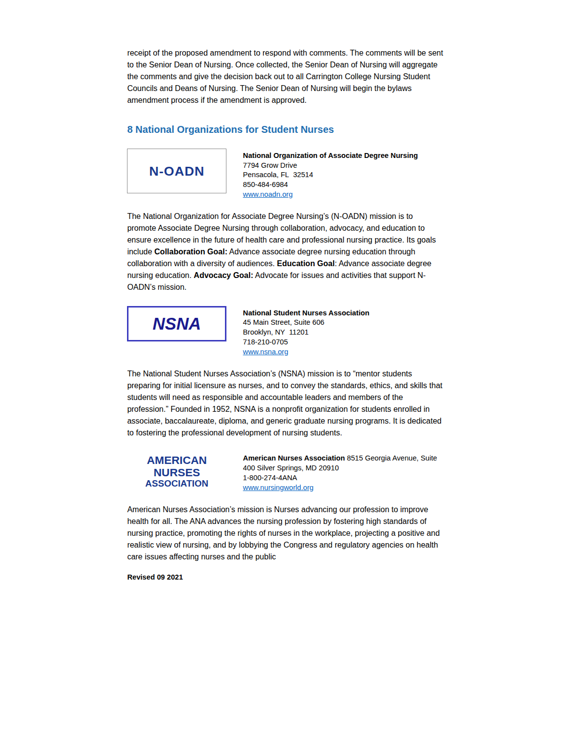receipt of the proposed amendment to respond with comments. The comments will be sent to the Senior Dean of Nursing. Once collected, the Senior Dean of Nursing will aggregate the comments and give the decision back out to all Carrington College Nursing Student Councils and Deans of Nursing. The Senior Dean of Nursing will begin the bylaws amendment process if the amendment is approved.
8 National Organizations for Student Nurses
N-OADN
National Organization of Associate Degree Nursing
7794 Grow Drive
Pensacola, FL 32514
850-484-6984
www.noadn.org
The National Organization for Associate Degree Nursing’s (N-OADN) mission is to promote Associate Degree Nursing through collaboration, advocacy, and education to ensure excellence in the future of health care and professional nursing practice. Its goals include Collaboration Goal: Advance associate degree nursing education through collaboration with a diversity of audiences. Education Goal: Advance associate degree nursing education. Advocacy Goal: Advocate for issues and activities that support N-OADN’s mission.
NSNA
National Student Nurses Association
45 Main Street, Suite 606
Brooklyn, NY 11201
718-210-0705
www.nsna.org
The National Student Nurses Association’s (NSNA) mission is to “mentor students preparing for initial licensure as nurses, and to convey the standards, ethics, and skills that students will need as responsible and accountable leaders and members of the profession.” Founded in 1952, NSNA is a nonprofit organization for students enrolled in associate, baccalaureate, diploma, and generic graduate nursing programs. It is dedicated to fostering the professional development of nursing students.
AMERICAN NURSES ASSOCIATION
American Nurses Association 8515 Georgia Avenue, Suite 400 Silver Springs, MD 20910
1-800-274-4ANA
www.nursingworld.org
American Nurses Association’s mission is Nurses advancing our profession to improve health for all. The ANA advances the nursing profession by fostering high standards of nursing practice, promoting the rights of nurses in the workplace, projecting a positive and realistic view of nursing, and by lobbying the Congress and regulatory agencies on health care issues affecting nurses and the public
Revised 09 2021